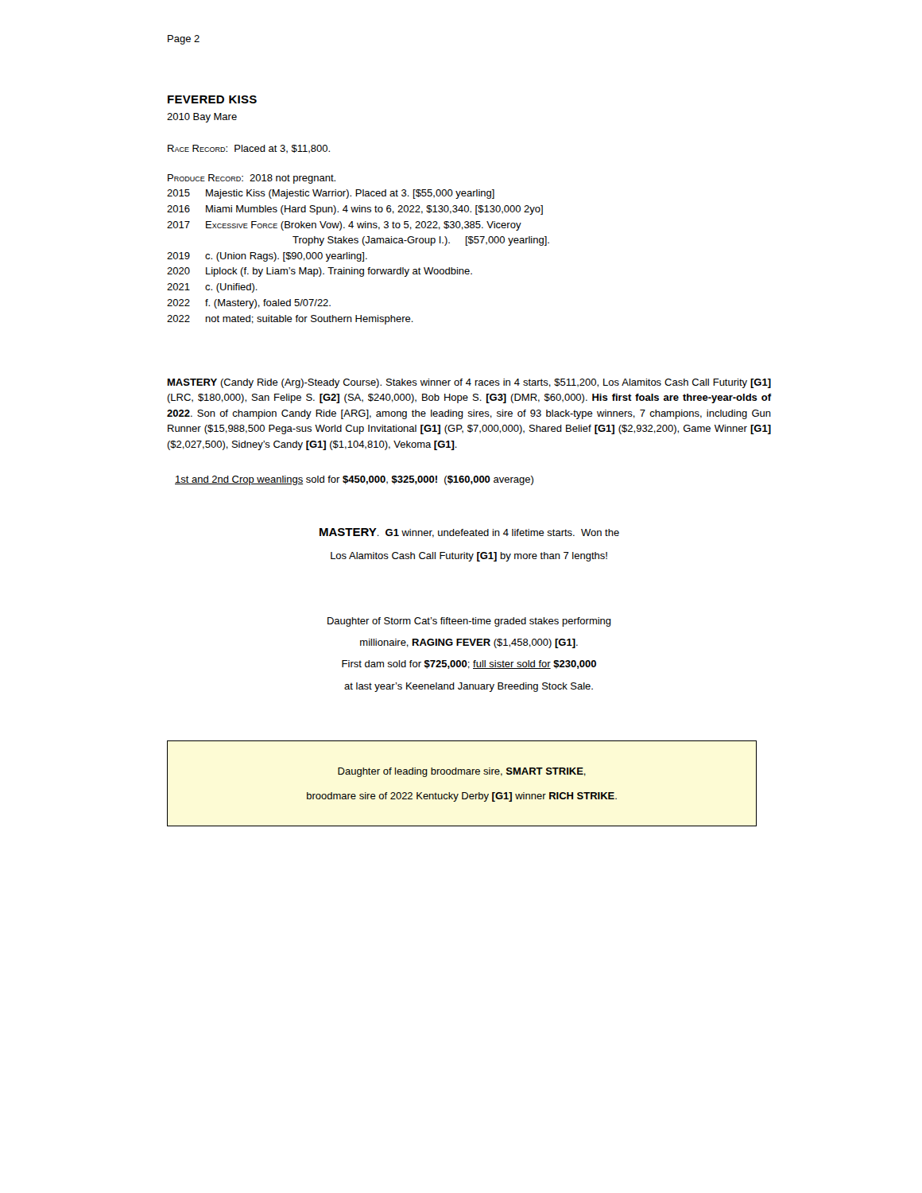Page 2
FEVERED KISS
2010 Bay Mare
Race Record: Placed at 3, $11,800.
Produce Record: 2018 not pregnant.
2015 Majestic Kiss (Majestic Warrior). Placed at 3. [$55,000 yearling]
2016 Miami Mumbles (Hard Spun). 4 wins to 6, 2022, $130,340. [$130,000 2yo]
2017 Excessive Force (Broken Vow). 4 wins, 3 to 5, 2022, $30,385. Viceroy Trophy Stakes (Jamaica-Group I.). [$57,000 yearling].
2019 c. (Union Rags). [$90,000 yearling].
2020 Liplock (f. by Liam’s Map). Training forwardly at Woodbine.
2021 c. (Unified).
2022 f. (Mastery), foaled 5/07/22.
2022 not mated; suitable for Southern Hemisphere.
MASTERY (Candy Ride (Arg)-Steady Course). Stakes winner of 4 races in 4 starts, $511,200, Los Alamitos Cash Call Futurity [G1] (LRC, $180,000), San Felipe S. [G2] (SA, $240,000), Bob Hope S. [G3] (DMR, $60,000). His first foals are three-year-olds of 2022. Son of champion Candy Ride [ARG], among the leading sires, sire of 93 black-type winners, 7 champions, including Gun Runner ($15,988,500 Pega-sus World Cup Invitational [G1] (GP, $7,000,000), Shared Belief [G1] ($2,932,200), Game Winner [G1] ($2,027,500), Sidney’s Candy [G1] ($1,104,810), Vekoma [G1].
1st and 2nd Crop weanlings sold for $450,000, $325,000! ($160,000 average)
MASTERY. G1 winner, undefeated in 4 lifetime starts. Won the
Los Alamitos Cash Call Futurity [G1] by more than 7 lengths!
Daughter of Storm Cat’s fifteen-time graded stakes performing
millionaire, RAGING FEVER ($1,458,000) [G1].
First dam sold for $725,000; full sister sold for $230,000
at last year’s Keeneland January Breeding Stock Sale.
Daughter of leading broodmare sire, SMART STRIKE,
broodmare sire of 2022 Kentucky Derby [G1] winner RICH STRIKE.